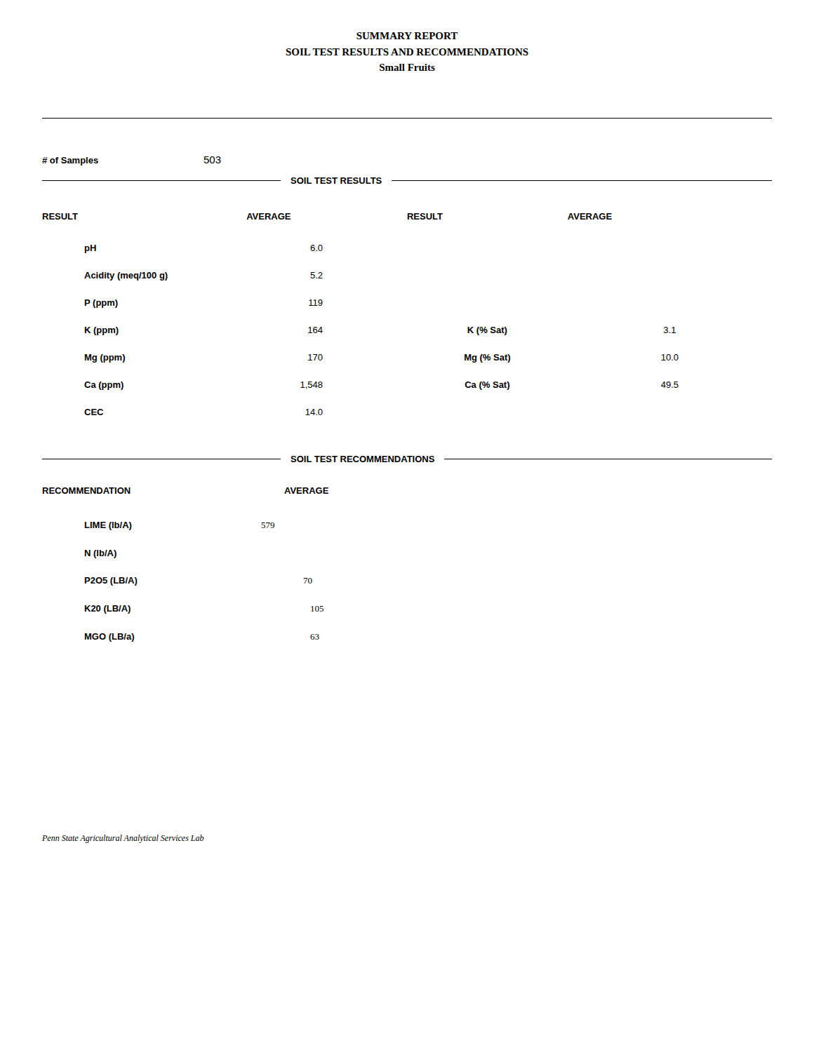SUMMARY REPORT
SOIL TEST RESULTS AND RECOMMENDATIONS
Small Fruits
# of Samples 503
SOIL TEST RESULTS
| RESULT | AVERAGE | RESULT | AVERAGE |
| --- | --- | --- | --- |
| pH | 6.0 | | |
| Acidity (meq/100 g) | 5.2 | | |
| P (ppm) | 119 | | |
| K (ppm) | 164 | K (% Sat) | 3.1 |
| Mg (ppm) | 170 | Mg (% Sat) | 10.0 |
| Ca (ppm) | 1,548 | Ca (% Sat) | 49.5 |
| CEC | 14.0 | | |
SOIL TEST RECOMMENDATIONS
RECOMMENDATION AVERAGE
| LIME (lb/A) | 579 |
| N (lb/A) | |
| P2O5 (LB/A) | 70 |
| K20 (LB/A) | 105 |
| MGO (LB/a) | 63 |
Penn State Agricultural Analytical Services Lab